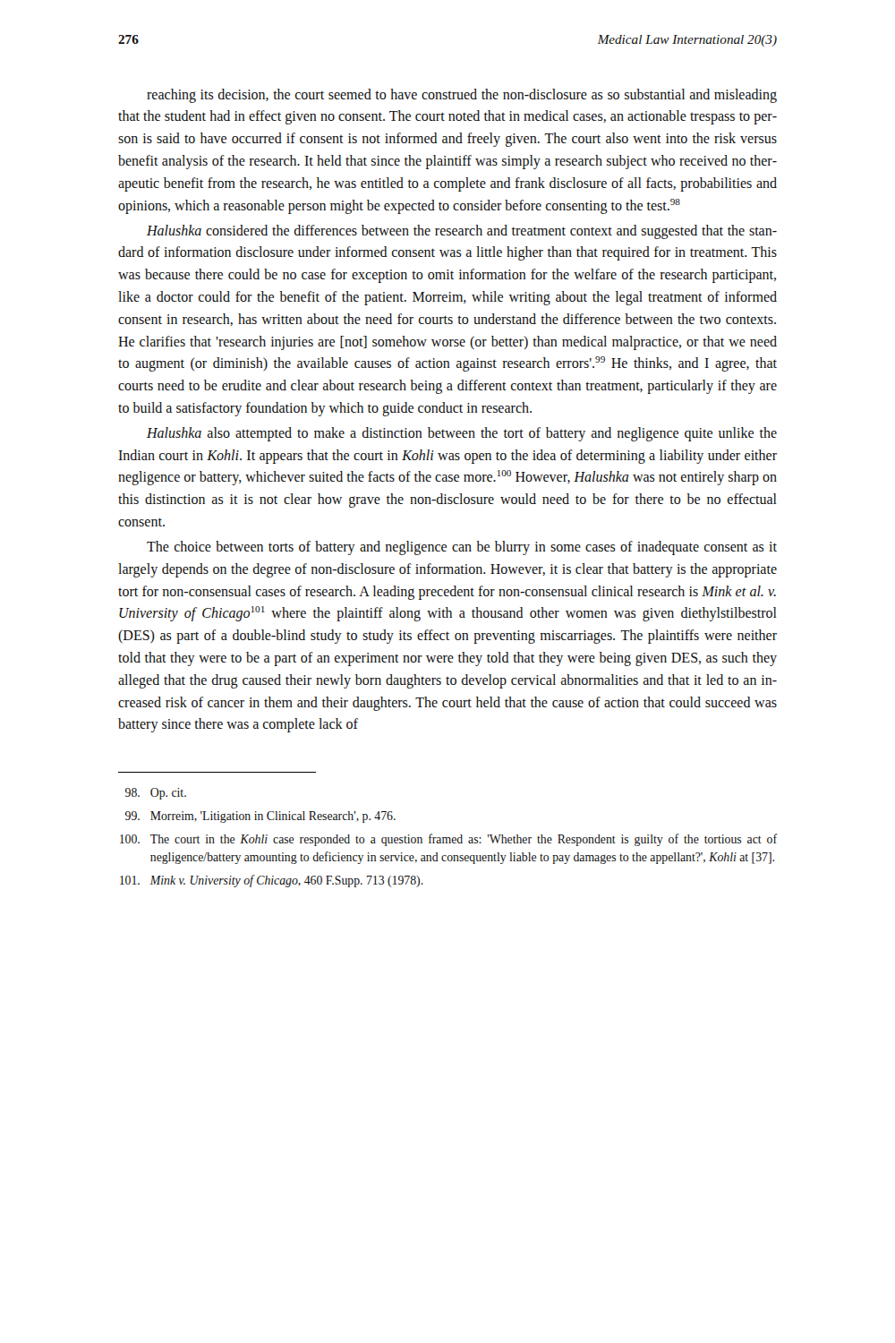276 Medical Law International 20(3)
reaching its decision, the court seemed to have construed the non-disclosure as so substantial and misleading that the student had in effect given no consent. The court noted that in medical cases, an actionable trespass to person is said to have occurred if consent is not informed and freely given. The court also went into the risk versus benefit analysis of the research. It held that since the plaintiff was simply a research subject who received no therapeutic benefit from the research, he was entitled to a complete and frank disclosure of all facts, probabilities and opinions, which a reasonable person might be expected to consider before consenting to the test.98
Halushka considered the differences between the research and treatment context and suggested that the standard of information disclosure under informed consent was a little higher than that required for in treatment. This was because there could be no case for exception to omit information for the welfare of the research participant, like a doctor could for the benefit of the patient. Morreim, while writing about the legal treatment of informed consent in research, has written about the need for courts to understand the difference between the two contexts. He clarifies that 'research injuries are [not] somehow worse (or better) than medical malpractice, or that we need to augment (or diminish) the available causes of action against research errors'.99 He thinks, and I agree, that courts need to be erudite and clear about research being a different context than treatment, particularly if they are to build a satisfactory foundation by which to guide conduct in research.
Halushka also attempted to make a distinction between the tort of battery and negligence quite unlike the Indian court in Kohli. It appears that the court in Kohli was open to the idea of determining a liability under either negligence or battery, whichever suited the facts of the case more.100 However, Halushka was not entirely sharp on this distinction as it is not clear how grave the non-disclosure would need to be for there to be no effectual consent.
The choice between torts of battery and negligence can be blurry in some cases of inadequate consent as it largely depends on the degree of non-disclosure of information. However, it is clear that battery is the appropriate tort for non-consensual cases of research. A leading precedent for non-consensual clinical research is Mink et al. v. University of Chicago101 where the plaintiff along with a thousand other women was given diethylstilbestrol (DES) as part of a double-blind study to study its effect on preventing miscarriages. The plaintiffs were neither told that they were to be a part of an experiment nor were they told that they were being given DES, as such they alleged that the drug caused their newly born daughters to develop cervical abnormalities and that it led to an increased risk of cancer in them and their daughters. The court held that the cause of action that could succeed was battery since there was a complete lack of
98. Op. cit.
99. Morreim, 'Litigation in Clinical Research', p. 476.
100. The court in the Kohli case responded to a question framed as: 'Whether the Respondent is guilty of the tortious act of negligence/battery amounting to deficiency in service, and consequently liable to pay damages to the appellant?', Kohli at [37].
101. Mink v. University of Chicago, 460 F.Supp. 713 (1978).